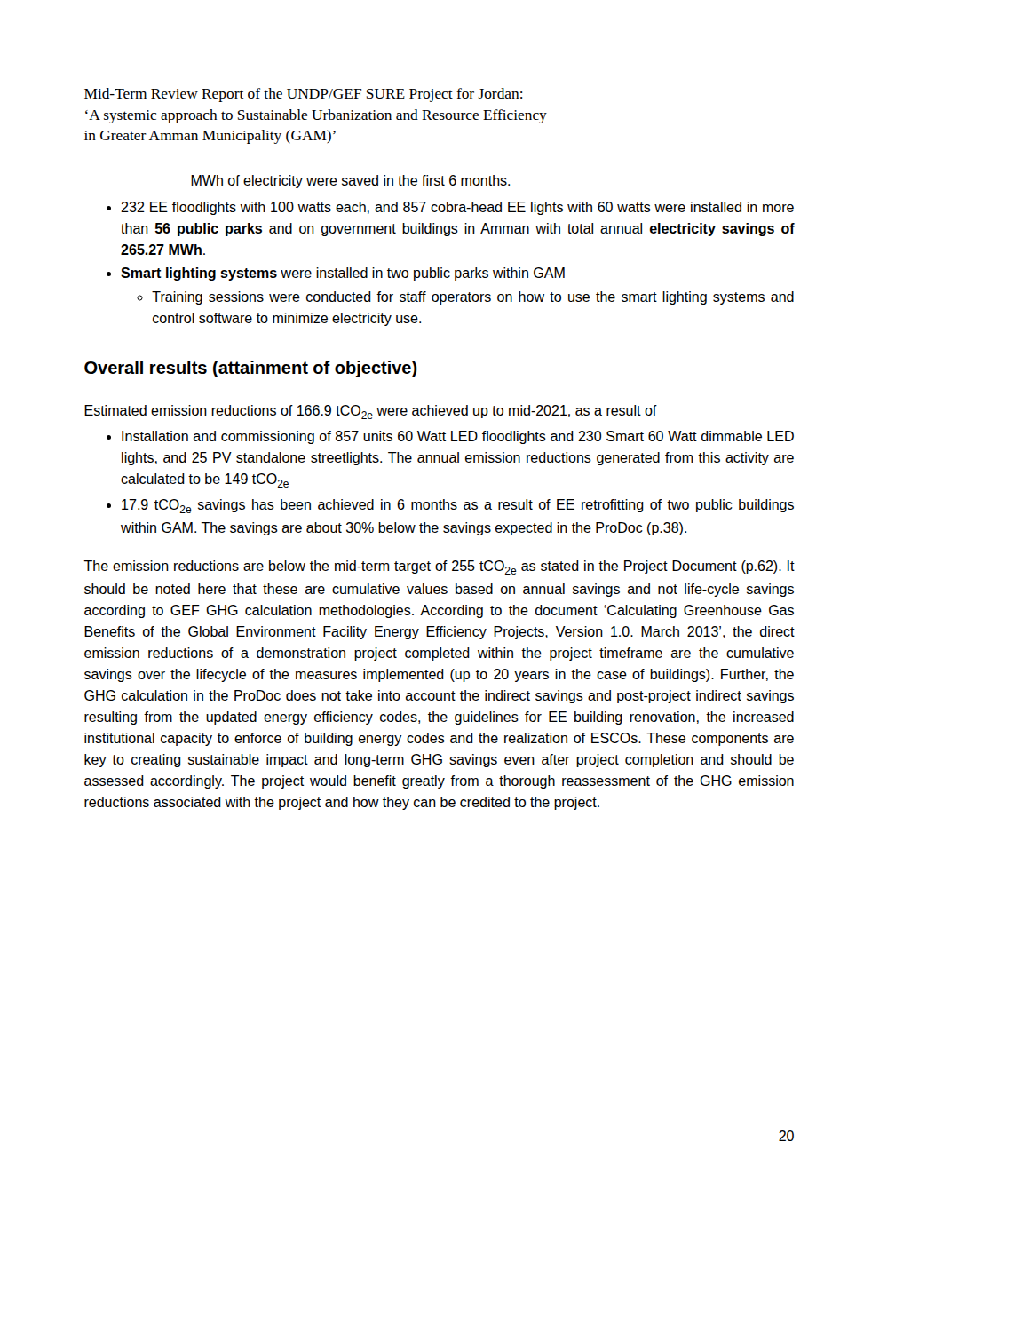Mid-Term Review Report of the UNDP/GEF SURE Project for Jordan:
‘A systemic approach to Sustainable Urbanization and Resource Efficiency
in Greater Amman Municipality (GAM)’
MWh of electricity were saved in the first 6 months.
232 EE floodlights with 100 watts each, and 857 cobra-head EE lights with 60 watts were installed in more than 56 public parks and on government buildings in Amman with total annual electricity savings of 265.27 MWh.
Smart lighting systems were installed in two public parks within GAM
Training sessions were conducted for staff operators on how to use the smart lighting systems and control software to minimize electricity use.
Overall results (attainment of objective)
Estimated emission reductions of 166.9 tCO2e were achieved up to mid-2021, as a result of
Installation and commissioning of 857 units 60 Watt LED floodlights and 230 Smart 60 Watt dimmable LED lights, and 25 PV standalone streetlights. The annual emission reductions generated from this activity are calculated to be 149 tCO2e
17.9 tCO2e savings has been achieved in 6 months as a result of EE retrofitting of two public buildings within GAM. The savings are about 30% below the savings expected in the ProDoc (p.38).
The emission reductions are below the mid-term target of 255 tCO2e as stated in the Project Document (p.62). It should be noted here that these are cumulative values based on annual savings and not life-cycle savings according to GEF GHG calculation methodologies. According to the document ‘Calculating Greenhouse Gas Benefits of the Global Environment Facility Energy Efficiency Projects, Version 1.0. March 2013’, the direct emission reductions of a demonstration project completed within the project timeframe are the cumulative savings over the lifecycle of the measures implemented (up to 20 years in the case of buildings). Further, the GHG calculation in the ProDoc does not take into account the indirect savings and post-project indirect savings resulting from the updated energy efficiency codes, the guidelines for EE building renovation, the increased institutional capacity to enforce of building energy codes and the realization of ESCOs. These components are key to creating sustainable impact and long-term GHG savings even after project completion and should be assessed accordingly. The project would benefit greatly from a thorough reassessment of the GHG emission reductions associated with the project and how they can be credited to the project.
20